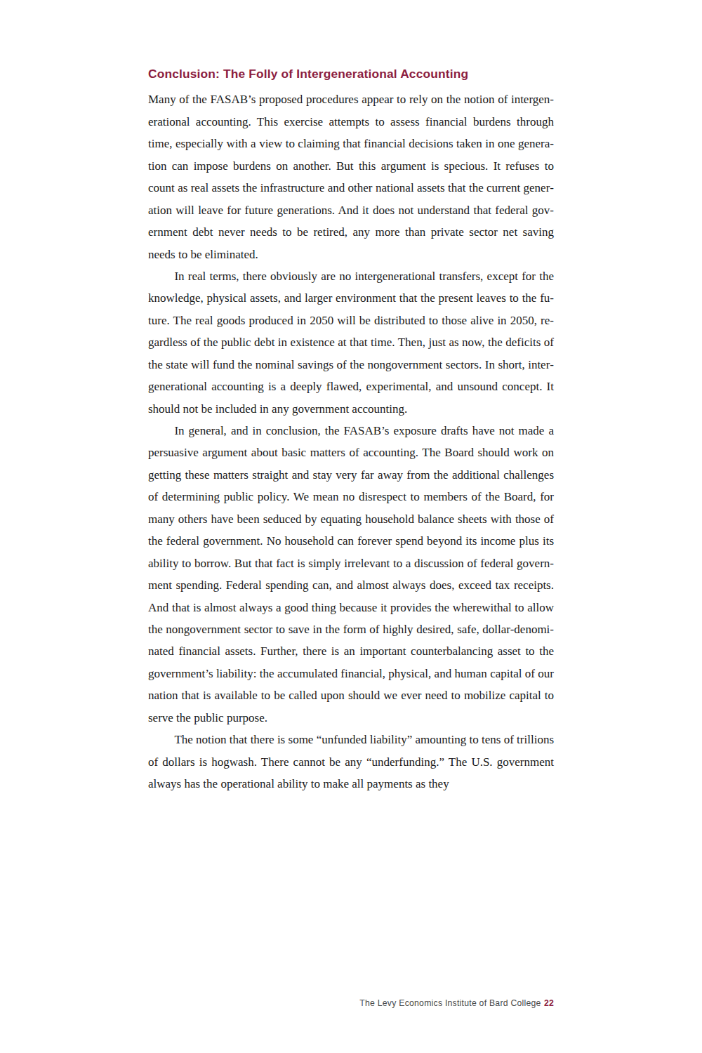Conclusion: The Folly of Intergenerational Accounting
Many of the FASAB’s proposed procedures appear to rely on the notion of intergenerational accounting. This exercise attempts to assess financial burdens through time, especially with a view to claiming that financial decisions taken in one generation can impose burdens on another. But this argument is specious. It refuses to count as real assets the infrastructure and other national assets that the current generation will leave for future generations. And it does not understand that federal government debt never needs to be retired, any more than private sector net saving needs to be eliminated.
In real terms, there obviously are no intergenerational transfers, except for the knowledge, physical assets, and larger environment that the present leaves to the future. The real goods produced in 2050 will be distributed to those alive in 2050, regardless of the public debt in existence at that time. Then, just as now, the deficits of the state will fund the nominal savings of the nongovernment sectors. In short, intergenerational accounting is a deeply flawed, experimental, and unsound concept. It should not be included in any government accounting.
In general, and in conclusion, the FASAB’s exposure drafts have not made a persuasive argument about basic matters of accounting. The Board should work on getting these matters straight and stay very far away from the additional challenges of determining public policy. We mean no disrespect to members of the Board, for many others have been seduced by equating household balance sheets with those of the federal government. No household can forever spend beyond its income plus its ability to borrow. But that fact is simply irrelevant to a discussion of federal government spending. Federal spending can, and almost always does, exceed tax receipts. And that is almost always a good thing because it provides the wherewithal to allow the nongovernment sector to save in the form of highly desired, safe, dollar-denominated financial assets. Further, there is an important counterbalancing asset to the government’s liability: the accumulated financial, physical, and human capital of our nation that is available to be called upon should we ever need to mobilize capital to serve the public purpose.
The notion that there is some “unfunded liability” amounting to tens of trillions of dollars is hogwash. There cannot be any “underfunding.” The U.S. government always has the operational ability to make all payments as they
The Levy Economics Institute of Bard College22